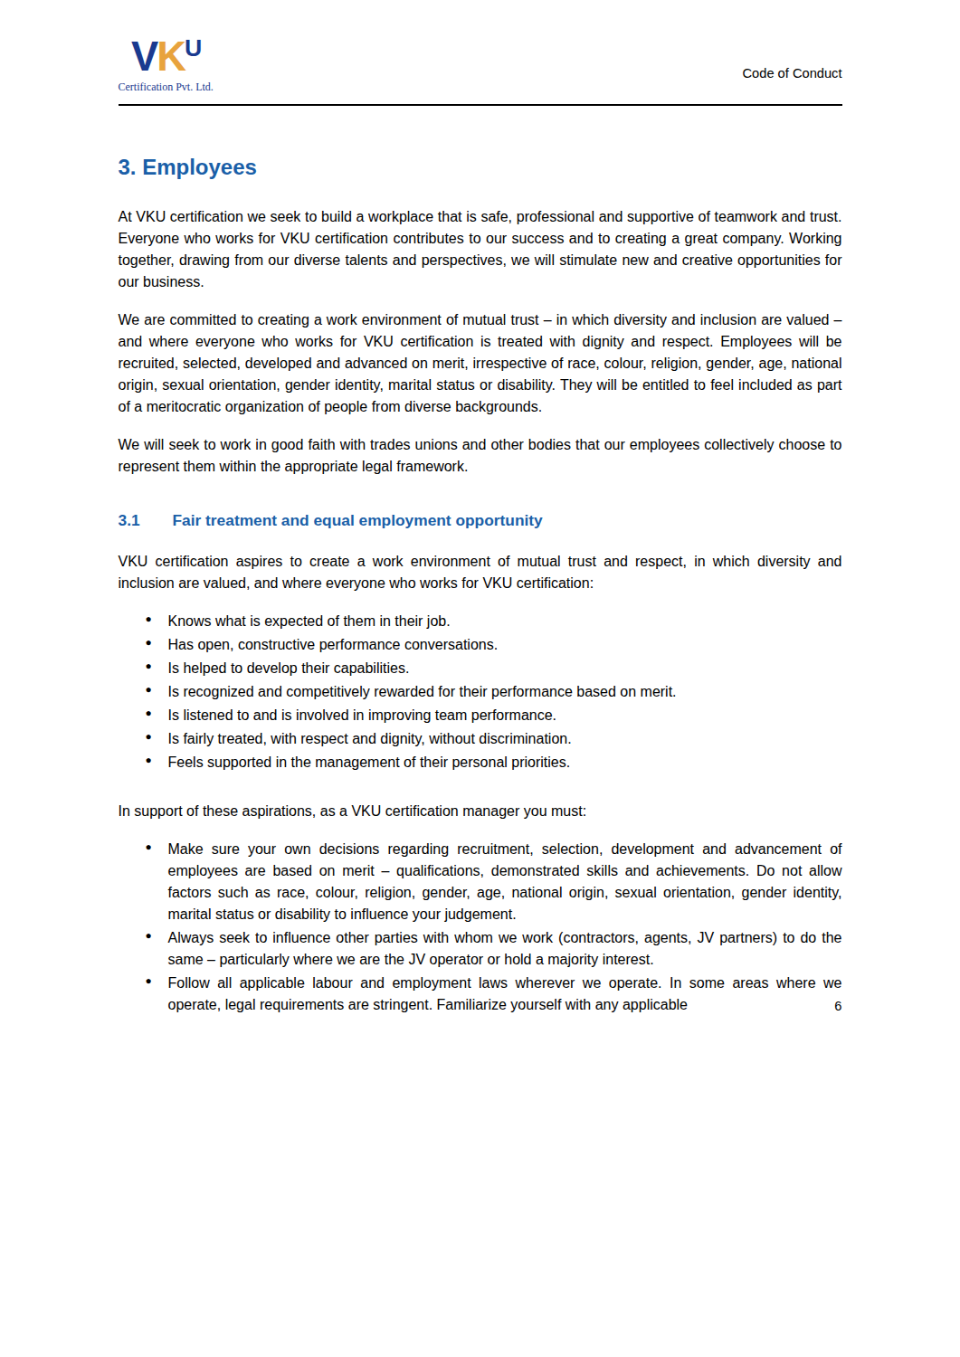VKU
Certification Pvt. Ltd.
Code of Conduct
3. Employees
At VKU certification we seek to build a workplace that is safe, professional and supportive of teamwork and trust. Everyone who works for VKU certification contributes to our success and to creating a great company. Working together, drawing from our diverse talents and perspectives, we will stimulate new and creative opportunities for our business.
We are committed to creating a work environment of mutual trust – in which diversity and inclusion are valued – and where everyone who works for VKU certification is treated with dignity and respect. Employees will be recruited, selected, developed and advanced on merit, irrespective of race, colour, religion, gender, age, national origin, sexual orientation, gender identity, marital status or disability. They will be entitled to feel included as part of a meritocratic organization of people from diverse backgrounds.
We will seek to work in good faith with trades unions and other bodies that our employees collectively choose to represent them within the appropriate legal framework.
3.1 Fair treatment and equal employment opportunity
VKU certification aspires to create a work environment of mutual trust and respect, in which diversity and inclusion are valued, and where everyone who works for VKU certification:
Knows what is expected of them in their job.
Has open, constructive performance conversations.
Is helped to develop their capabilities.
Is recognized and competitively rewarded for their performance based on merit.
Is listened to and is involved in improving team performance.
Is fairly treated, with respect and dignity, without discrimination.
Feels supported in the management of their personal priorities.
In support of these aspirations, as a VKU certification manager you must:
Make sure your own decisions regarding recruitment, selection, development and advancement of employees are based on merit – qualifications, demonstrated skills and achievements. Do not allow factors such as race, colour, religion, gender, age, national origin, sexual orientation, gender identity, marital status or disability to influence your judgement.
Always seek to influence other parties with whom we work (contractors, agents, JV partners) to do the same – particularly where we are the JV operator or hold a majority interest.
Follow all applicable labour and employment laws wherever we operate. In some areas where we operate, legal requirements are stringent. Familiarize yourself with any applicable
6